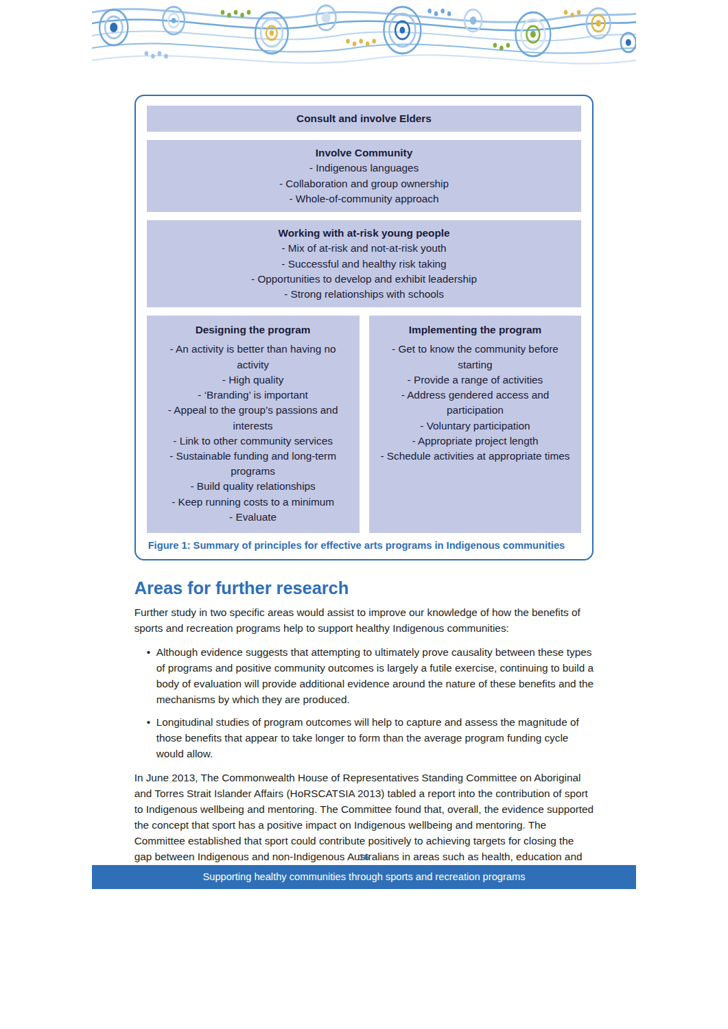Consult and involve Elders
Involve Community - Indigenous languages - Collaboration and group ownership - Whole-of-community approach
Working with at-risk young people - Mix of at-risk and not-at-risk youth - Successful and healthy risk taking - Opportunities to develop and exhibit leadership - Strong relationships with schools
Designing the program - An activity is better than having no activity
- High quality
- ‘Branding’ is important
- Appeal to the group’s passions and interests
- Link to other community services
- Sustainable funding and long-term programs
- Build quality relationships
- Keep running costs to a minimum
- Evaluate
Implementing the program - Get to know the community before starting
- Provide a range of activities
- Address gendered access and participation
- Voluntary participation
- Appropriate project length
- Schedule activities at appropriate times
Figure 1: Summary of principles for effective arts programs in Indigenous communities
Areas for further research
Further study in two specific areas would assist to improve our knowledge of how the benefits of sports and recreation programs help to support healthy Indigenous communities:
Although evidence suggests that attempting to ultimately prove causality between these types of programs and positive community outcomes is largely a futile exercise, continuing to build a body of evaluation will provide additional evidence around the nature of these benefits and the mechanisms by which they are produced.
Longitudinal studies of program outcomes will help to capture and assess the magnitude of those benefits that appear to take longer to form than the average program funding cycle would allow.
In June 2013, The Commonwealth House of Representatives Standing Committee on Aboriginal and Torres Strait Islander Affairs (HoRSCATSIA 2013) tabled a report into the contribution of sport to Indigenous wellbeing and mentoring. The Committee found that, overall, the evidence supported the concept that sport has a positive impact on Indigenous wellbeing and mentoring. The Committee established that sport could contribute positively to achieving targets for closing the gap between Indigenous and non-Indigenous Australians in areas such as health, education and employment (HoRSCATSIA, 2013:v).
16
Supporting healthy communities through sports and recreation programs